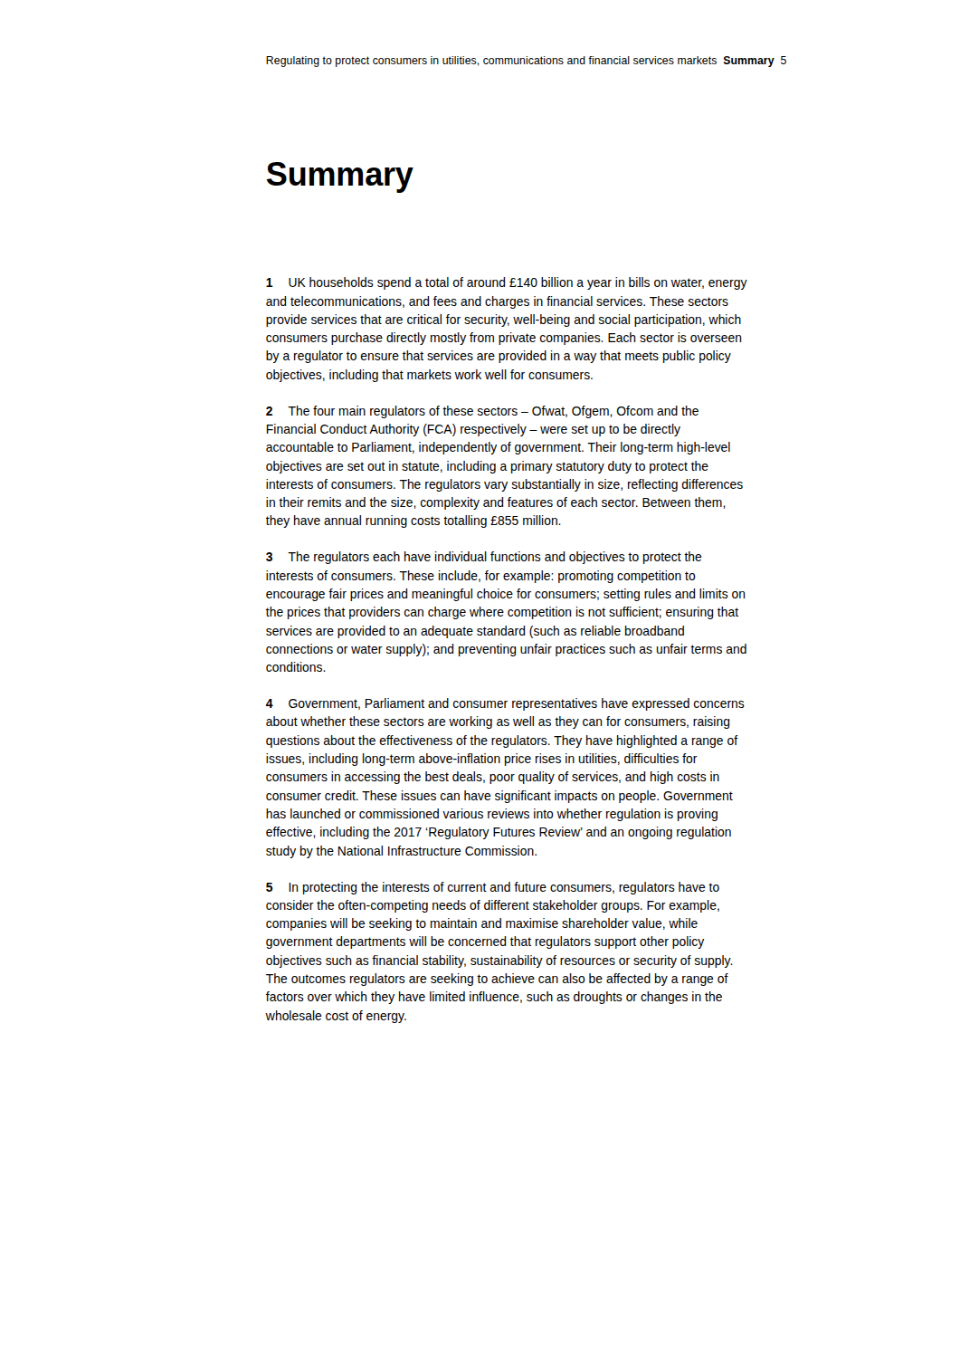Regulating to protect consumers in utilities, communications and financial services markets Summary 5
Summary
1 UK households spend a total of around £140 billion a year in bills on water, energy and telecommunications, and fees and charges in financial services. These sectors provide services that are critical for security, well-being and social participation, which consumers purchase directly mostly from private companies. Each sector is overseen by a regulator to ensure that services are provided in a way that meets public policy objectives, including that markets work well for consumers.
2 The four main regulators of these sectors – Ofwat, Ofgem, Ofcom and the Financial Conduct Authority (FCA) respectively – were set up to be directly accountable to Parliament, independently of government. Their long-term high-level objectives are set out in statute, including a primary statutory duty to protect the interests of consumers. The regulators vary substantially in size, reflecting differences in their remits and the size, complexity and features of each sector. Between them, they have annual running costs totalling £855 million.
3 The regulators each have individual functions and objectives to protect the interests of consumers. These include, for example: promoting competition to encourage fair prices and meaningful choice for consumers; setting rules and limits on the prices that providers can charge where competition is not sufficient; ensuring that services are provided to an adequate standard (such as reliable broadband connections or water supply); and preventing unfair practices such as unfair terms and conditions.
4 Government, Parliament and consumer representatives have expressed concerns about whether these sectors are working as well as they can for consumers, raising questions about the effectiveness of the regulators. They have highlighted a range of issues, including long-term above-inflation price rises in utilities, difficulties for consumers in accessing the best deals, poor quality of services, and high costs in consumer credit. These issues can have significant impacts on people. Government has launched or commissioned various reviews into whether regulation is proving effective, including the 2017 ‘Regulatory Futures Review’ and an ongoing regulation study by the National Infrastructure Commission.
5 In protecting the interests of current and future consumers, regulators have to consider the often-competing needs of different stakeholder groups. For example, companies will be seeking to maintain and maximise shareholder value, while government departments will be concerned that regulators support other policy objectives such as financial stability, sustainability of resources or security of supply. The outcomes regulators are seeking to achieve can also be affected by a range of factors over which they have limited influence, such as droughts or changes in the wholesale cost of energy.